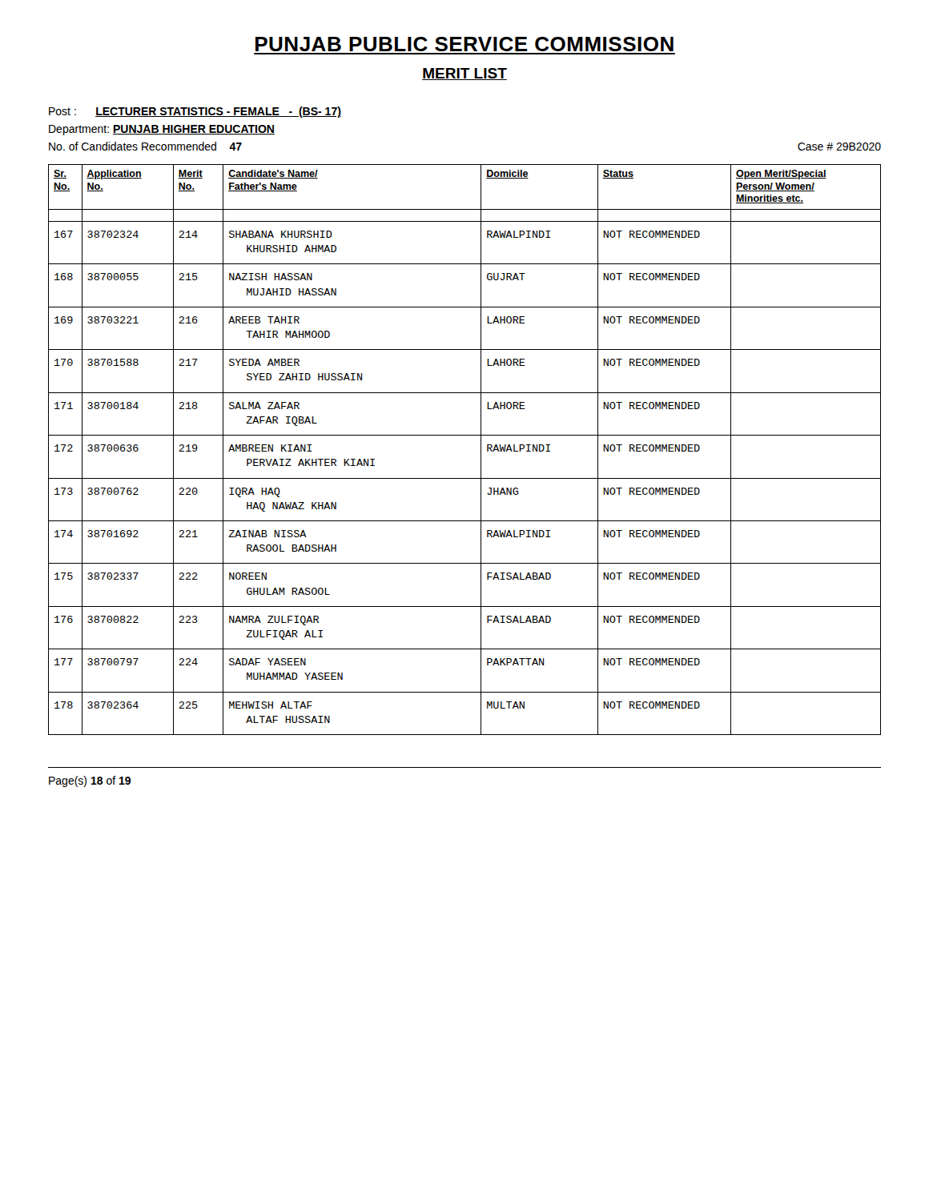PUNJAB PUBLIC SERVICE COMMISSION
MERIT LIST
Post : LECTURER STATISTICS - FEMALE - (BS- 17)
Department: PUNJAB HIGHER EDUCATION
No. of Candidates Recommended 47
Case # 29B2020
| Sr. No. | Application No. | Merit No. | Candidate's Name/ Father's Name | Domicile | Status | Open Merit/Special Person/ Women/ Minorities etc. |
| --- | --- | --- | --- | --- | --- | --- |
| 167 | 38702324 | 214 | SHABANA KHURSHID | RAWALPINDI | NOT RECOMMENDED | |
| | | | KHURSHID AHMAD | | | |
| 168 | 38700055 | 215 | NAZISH HASSAN | GUJRAT | NOT RECOMMENDED | |
| | | | MUJAHID HASSAN | | | |
| 169 | 38703221 | 216 | AREEB TAHIR | LAHORE | NOT RECOMMENDED | |
| | | | TAHIR MAHMOOD | | | |
| 170 | 38701588 | 217 | SYEDA AMBER | LAHORE | NOT RECOMMENDED | |
| | | | SYED ZAHID HUSSAIN | | | |
| 171 | 38700184 | 218 | SALMA ZAFAR | LAHORE | NOT RECOMMENDED | |
| | | | ZAFAR IQBAL | | | |
| 172 | 38700636 | 219 | AMBREEN KIANI | RAWALPINDI | NOT RECOMMENDED | |
| | | | PERVAIZ AKHTER KIANI | | | |
| 173 | 38700762 | 220 | IQRA HAQ | JHANG | NOT RECOMMENDED | |
| | | | HAQ NAWAZ KHAN | | | |
| 174 | 38701692 | 221 | ZAINAB NISSA | RAWALPINDI | NOT RECOMMENDED | |
| | | | RASOOL BADSHAH | | | |
| 175 | 38702337 | 222 | NOREEN | FAISALABAD | NOT RECOMMENDED | |
| | | | GHULAM RASOOL | | | |
| 176 | 38700822 | 223 | NAMRA ZULFIQAR | FAISALABAD | NOT RECOMMENDED | |
| | | | ZULFIQAR ALI | | | |
| 177 | 38700797 | 224 | SADAF YASEEN | PAKPATTAN | NOT RECOMMENDED | |
| | | | MUHAMMAD YASEEN | | | |
| 178 | 38702364 | 225 | MEHWISH ALTAF | MULTAN | NOT RECOMMENDED | |
| | | | ALTAF HUSSAIN | | | |
Page(s) 18 of 19